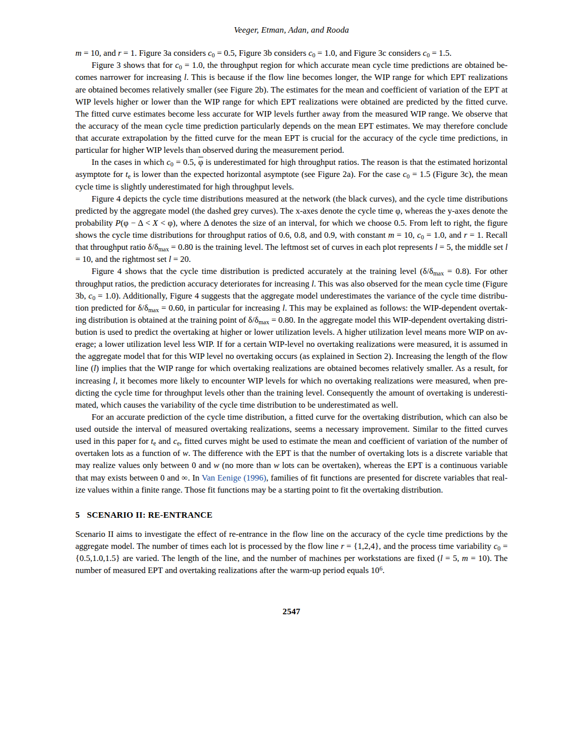Veeger, Etman, Adan, and Rooda
m = 10, and r = 1. Figure 3a considers c0 = 0.5, Figure 3b considers c0 = 1.0, and Figure 3c considers c0 = 1.5.
Figure 3 shows that for c0 = 1.0, the throughput region for which accurate mean cycle time predictions are obtained becomes narrower for increasing l. This is because if the flow line becomes longer, the WIP range for which EPT realizations are obtained becomes relatively smaller (see Figure 2b). The estimates for the mean and coefficient of variation of the EPT at WIP levels higher or lower than the WIP range for which EPT realizations were obtained are predicted by the fitted curve. The fitted curve estimates become less accurate for WIP levels further away from the measured WIP range. We observe that the accuracy of the mean cycle time prediction particularly depends on the mean EPT estimates. We may therefore conclude that accurate extrapolation by the fitted curve for the mean EPT is crucial for the accuracy of the cycle time predictions, in particular for higher WIP levels than observed during the measurement period.
In the cases in which c0 = 0.5, φ is underestimated for high throughput ratios. The reason is that the estimated horizontal asymptote for te is lower than the expected horizontal asymptote (see Figure 2a). For the case c0 = 1.5 (Figure 3c), the mean cycle time is slightly underestimated for high throughput levels.
Figure 4 depicts the cycle time distributions measured at the network (the black curves), and the cycle time distributions predicted by the aggregate model (the dashed grey curves). The x-axes denote the cycle time φ, whereas the y-axes denote the probability P(φ − Δ < X < φ), where Δ denotes the size of an interval, for which we choose 0.5. From left to right, the figure shows the cycle time distributions for throughput ratios of 0.6, 0.8, and 0.9, with constant m = 10, c0 = 1.0, and r = 1. Recall that throughput ratio δ/δmax = 0.80 is the training level. The leftmost set of curves in each plot represents l = 5, the middle set l = 10, and the rightmost set l = 20.
Figure 4 shows that the cycle time distribution is predicted accurately at the training level (δ/δmax = 0.8). For other throughput ratios, the prediction accuracy deteriorates for increasing l. This was also observed for the mean cycle time (Figure 3b, c0 = 1.0). Additionally, Figure 4 suggests that the aggregate model underestimates the variance of the cycle time distribution predicted for δ/δmax = 0.60, in particular for increasing l. This may be explained as follows: the WIP-dependent overtaking distribution is obtained at the training point of δ/δmax = 0.80. In the aggregate model this WIP-dependent overtaking distribution is used to predict the overtaking at higher or lower utilization levels. A higher utilization level means more WIP on average; a lower utilization level less WIP. If for a certain WIP-level no overtaking realizations were measured, it is assumed in the aggregate model that for this WIP level no overtaking occurs (as explained in Section 2). Increasing the length of the flow line (l) implies that the WIP range for which overtaking realizations are obtained becomes relatively smaller. As a result, for increasing l, it becomes more likely to encounter WIP levels for which no overtaking realizations were measured, when predicting the cycle time for throughput levels other than the training level. Consequently the amount of overtaking is underestimated, which causes the variability of the cycle time distribution to be underestimated as well.
For an accurate prediction of the cycle time distribution, a fitted curve for the overtaking distribution, which can also be used outside the interval of measured overtaking realizations, seems a necessary improvement. Similar to the fitted curves used in this paper for te and ce, fitted curves might be used to estimate the mean and coefficient of variation of the number of overtaken lots as a function of w. The difference with the EPT is that the number of overtaking lots is a discrete variable that may realize values only between 0 and w (no more than w lots can be overtaken), whereas the EPT is a continuous variable that may exists between 0 and ∞. In Van Eenige (1996), families of fit functions are presented for discrete variables that realize values within a finite range. Those fit functions may be a starting point to fit the overtaking distribution.
5 SCENARIO II: RE-ENTRANCE
Scenario II aims to investigate the effect of re-entrance in the flow line on the accuracy of the cycle time predictions by the aggregate model. The number of times each lot is processed by the flow line r = {1,2,4}, and the process time variability c0 = {0.5,1.0,1.5} are varied. The length of the line, and the number of machines per workstations are fixed (l = 5, m = 10). The number of measured EPT and overtaking realizations after the warm-up period equals 106.
2547